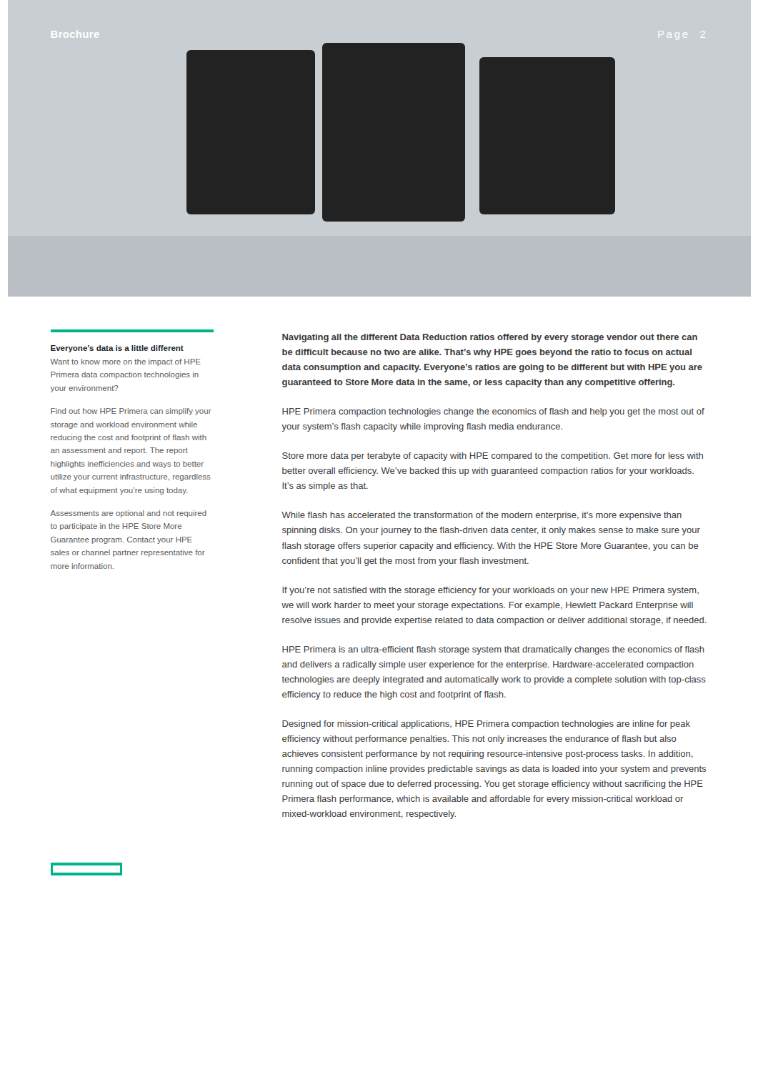Brochure Page 2
Everyone’s data is a little different
Want to know more on the impact of HPE Primera data compaction technologies in your environment?
Find out how HPE Primera can simplify your storage and workload environment while reducing the cost and footprint of flash with an assessment and report. The report highlights inefficiencies and ways to better utilize your current infrastructure, regardless of what equipment you’re using today.
Assessments are optional and not required to participate in the HPE Store More Guarantee program. Contact your HPE sales or channel partner representative for more information.
Navigating all the different Data Reduction ratios offered by every storage vendor out there can be difficult because no two are alike. That’s why HPE goes beyond the ratio to focus on actual data consumption and capacity. Everyone’s ratios are going to be different but with HPE you are guaranteed to Store More data in the same, or less capacity than any competitive offering.
HPE Primera compaction technologies change the economics of flash and help you get the most out of your system’s flash capacity while improving flash media endurance.
Store more data per terabyte of capacity with HPE compared to the competition. Get more for less with better overall efficiency. We’ve backed this up with guaranteed compaction ratios for your workloads. It’s as simple as that.
While flash has accelerated the transformation of the modern enterprise, it’s more expensive than spinning disks. On your journey to the flash-driven data center, it only makes sense to make sure your flash storage offers superior capacity and efficiency. With the HPE Store More Guarantee, you can be confident that you’ll get the most from your flash investment.
If you’re not satisfied with the storage efficiency for your workloads on your new HPE Primera system, we will work harder to meet your storage expectations. For example, Hewlett Packard Enterprise will resolve issues and provide expertise related to data compaction or deliver additional storage, if needed.
HPE Primera is an ultra-efficient flash storage system that dramatically changes the economics of flash and delivers a radically simple user experience for the enterprise. Hardware-accelerated compaction technologies are deeply integrated and automatically work to provide a complete solution with top-class efficiency to reduce the high cost and footprint of flash.
Designed for mission-critical applications, HPE Primera compaction technologies are inline for peak efficiency without performance penalties. This not only increases the endurance of flash but also achieves consistent performance by not requiring resource-intensive post-process tasks. In addition, running compaction inline provides predictable savings as data is loaded into your system and prevents running out of space due to deferred processing. You get storage efficiency without sacrificing the HPE Primera flash performance, which is available and affordable for every mission-critical workload or mixed-workload environment, respectively.